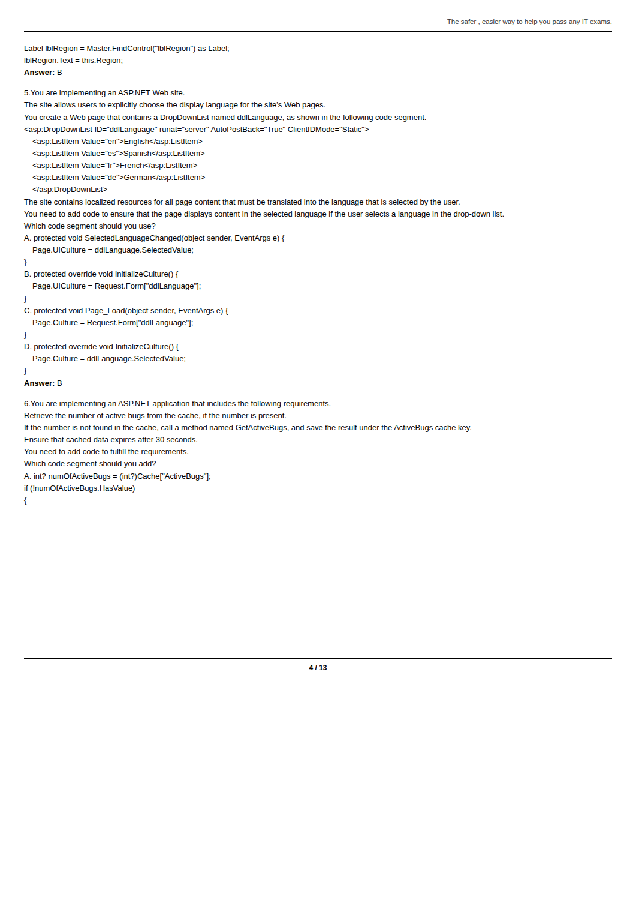The safer , easier way to help you pass any IT exams.
Label lblRegion = Master.FindControl("lblRegion") as Label;
lblRegion.Text = this.Region;
Answer: B
5.You are implementing an ASP.NET Web site.
The site allows users to explicitly choose the display language for the site's Web pages.
You create a Web page that contains a DropDownList named ddlLanguage, as shown in the following code segment.
<asp:DropDownList ID="ddlLanguage" runat="server" AutoPostBack="True" ClientIDMode="Static" OnSelectedIndexChanged="SelectedLanguageChanged">
<asp:ListItem Value="en">English</asp:ListItem>
<asp:ListItem Value="es">Spanish</asp:ListItem>
<asp:ListItem Value="fr">French</asp:ListItem>
<asp:ListItem Value="de">German</asp:ListItem>
</asp:DropDownList>
The site contains localized resources for all page content that must be translated into the language that is selected by the user.
You need to add code to ensure that the page displays content in the selected language if the user selects a language in the drop-down list.
Which code segment should you use?
A. protected void SelectedLanguageChanged(object sender, EventArgs e) {
Page.UICulture = ddlLanguage.SelectedValue;
}
B. protected override void InitializeCulture() {
Page.UICulture = Request.Form["ddlLanguage"];
}
C. protected void Page_Load(object sender, EventArgs e) {
Page.Culture = Request.Form["ddlLanguage"];
}
D. protected override void InitializeCulture() {
Page.Culture = ddlLanguage.SelectedValue;
}
Answer: B
6.You are implementing an ASP.NET application that includes the following requirements.
Retrieve the number of active bugs from the cache, if the number is present.
If the number is not found in the cache, call a method named GetActiveBugs, and save the result under the ActiveBugs cache key.
Ensure that cached data expires after 30 seconds.
You need to add code to fulfill the requirements.
Which code segment should you add?
A. int? numOfActiveBugs = (int?)Cache["ActiveBugs"];
if (!numOfActiveBugs.HasValue)
{
4 / 13